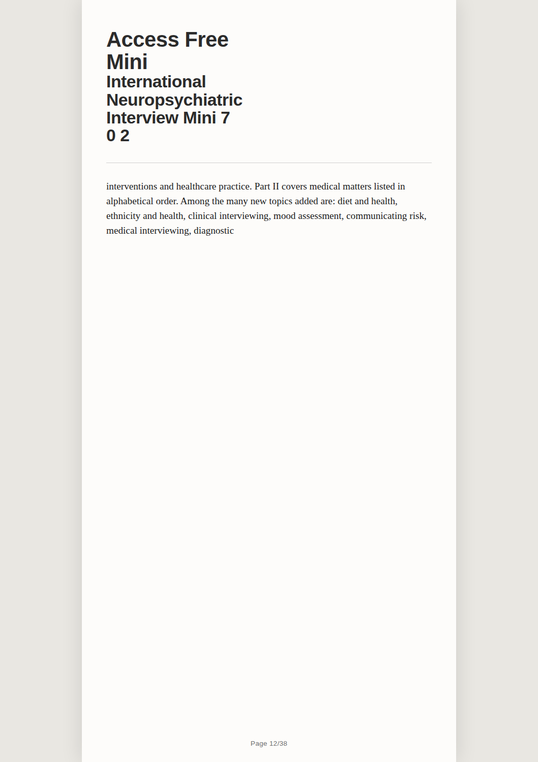Access Free Mini International Neuropsychiatric Interview Mini 7 0 2
interventions and healthcare practice. Part II covers medical matters listed in alphabetical order. Among the many new topics added are: diet and health, ethnicity and health, clinical interviewing, mood assessment, communicating risk, medical interviewing, diagnostic
Page 12/38